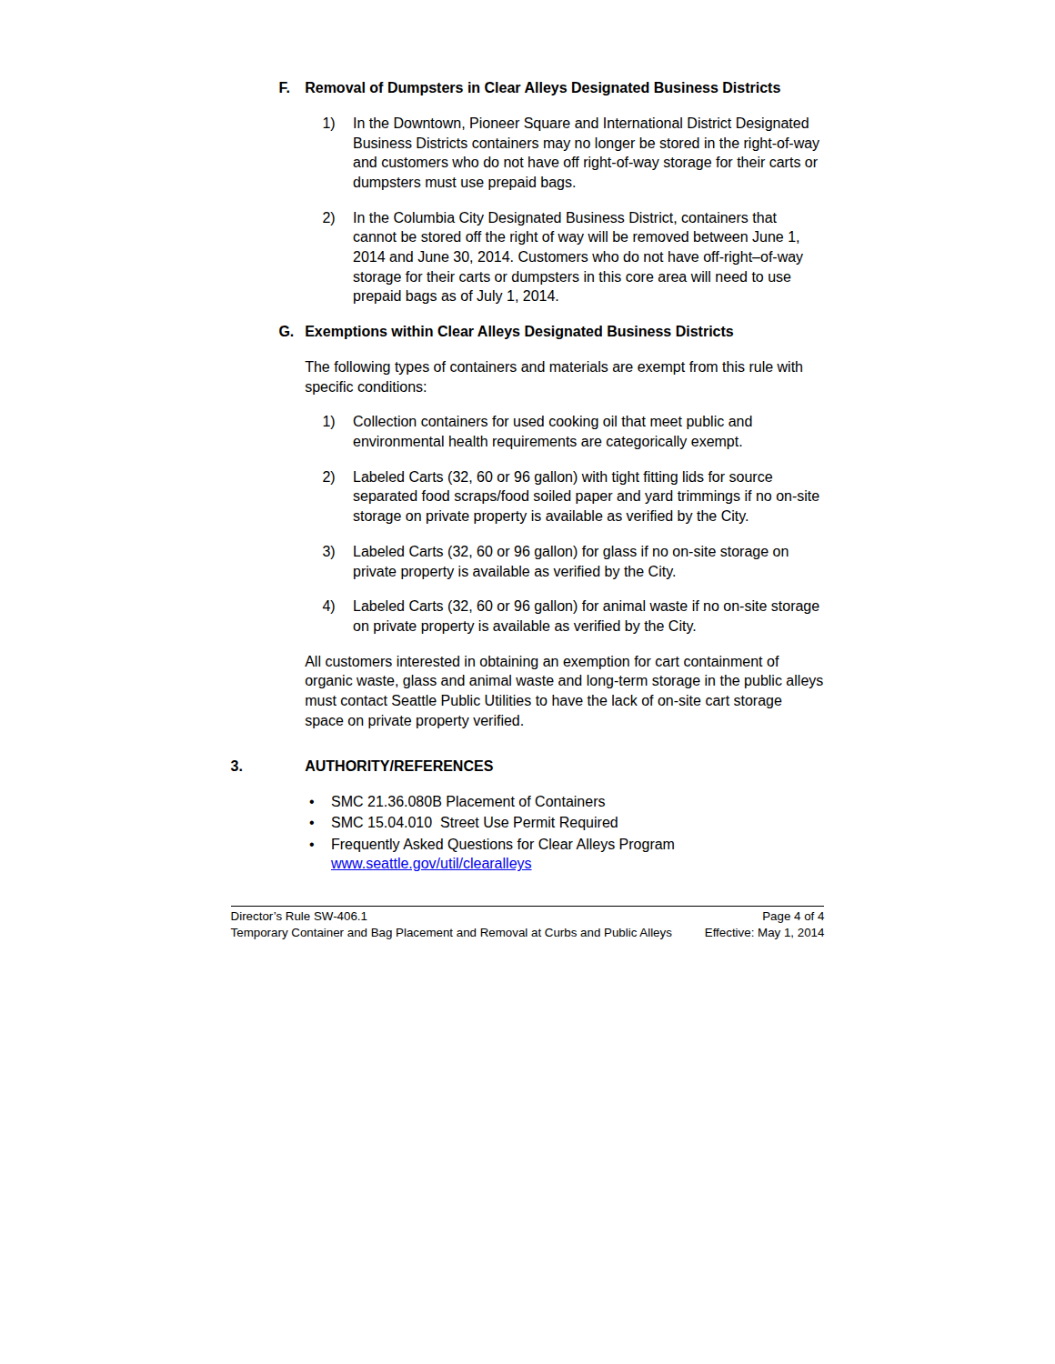F. Removal of Dumpsters in Clear Alleys Designated Business Districts
1) In the Downtown, Pioneer Square and International District Designated Business Districts containers may no longer be stored in the right-of-way and customers who do not have off right-of-way storage for their carts or dumpsters must use prepaid bags.
2) In the Columbia City Designated Business District, containers that cannot be stored off the right of way will be removed between June 1, 2014 and June 30, 2014. Customers who do not have off-right–of-way storage for their carts or dumpsters in this core area will need to use prepaid bags as of July 1, 2014.
G. Exemptions within Clear Alleys Designated Business Districts
The following types of containers and materials are exempt from this rule with specific conditions:
1) Collection containers for used cooking oil that meet public and environmental health requirements are categorically exempt.
2) Labeled Carts (32, 60 or 96 gallon) with tight fitting lids for source separated food scraps/food soiled paper and yard trimmings if no on-site storage on private property is available as verified by the City.
3) Labeled Carts (32, 60 or 96 gallon) for glass if no on-site storage on private property is available as verified by the City.
4) Labeled Carts (32, 60 or 96 gallon) for animal waste if no on-site storage on private property is available as verified by the City.
All customers interested in obtaining an exemption for cart containment of organic waste, glass and animal waste and long-term storage in the public alleys must contact Seattle Public Utilities to have the lack of on-site cart storage space on private property verified.
3. AUTHORITY/REFERENCES
SMC 21.36.080B Placement of Containers
SMC 15.04.010 Street Use Permit Required
Frequently Asked Questions for Clear Alleys Program
www.seattle.gov/util/clearalleys
Director’s Rule SW-406.1
Page 4 of 4
Temporary Container and Bag Placement and Removal at Curbs and Public Alleys
Effective: May 1, 2014